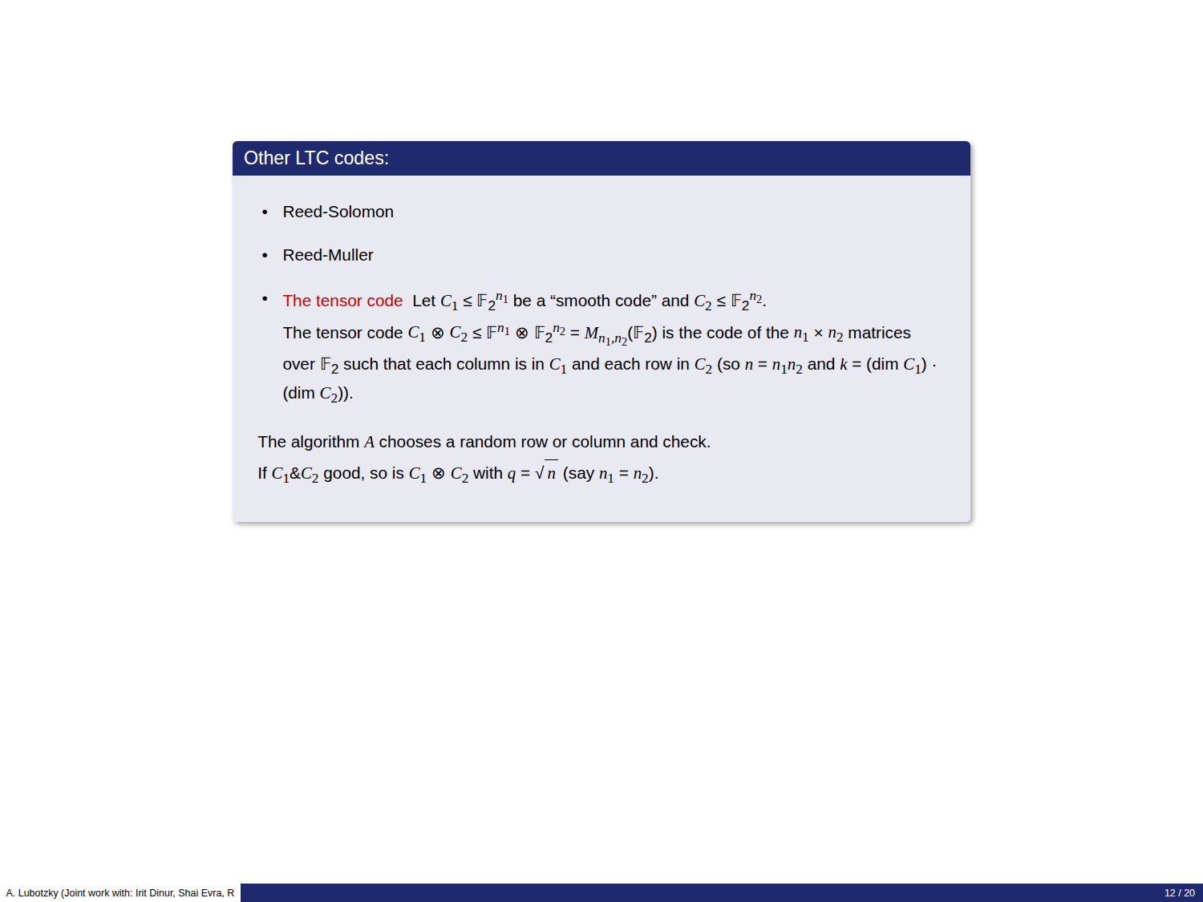Other LTC codes:
Reed-Solomon
Reed-Muller
The tensor code Let C1 ≤ 𝔽2n1 be a “smooth code” and C2 ≤ 𝔽2n2.
The tensor code C1 ⊗ C2 ≤ 𝔽n1 ⊗ 𝔽2n2 = Mn1,n2(𝔽2) is the code of the n1 × n2 matrices over 𝔽2 such that each column is in C1 and each row in C2 (so n = n1n2 and k = (dim C1) · (dim C2)).
The algorithm A chooses a random row or column and check.
If C1&C2 good, so is C1 ⊗ C2 with q = √n (say n1 = n2).
A. Lubotzky (Joint work with: Irit Dinur, Shai Evra, R
12 / 20